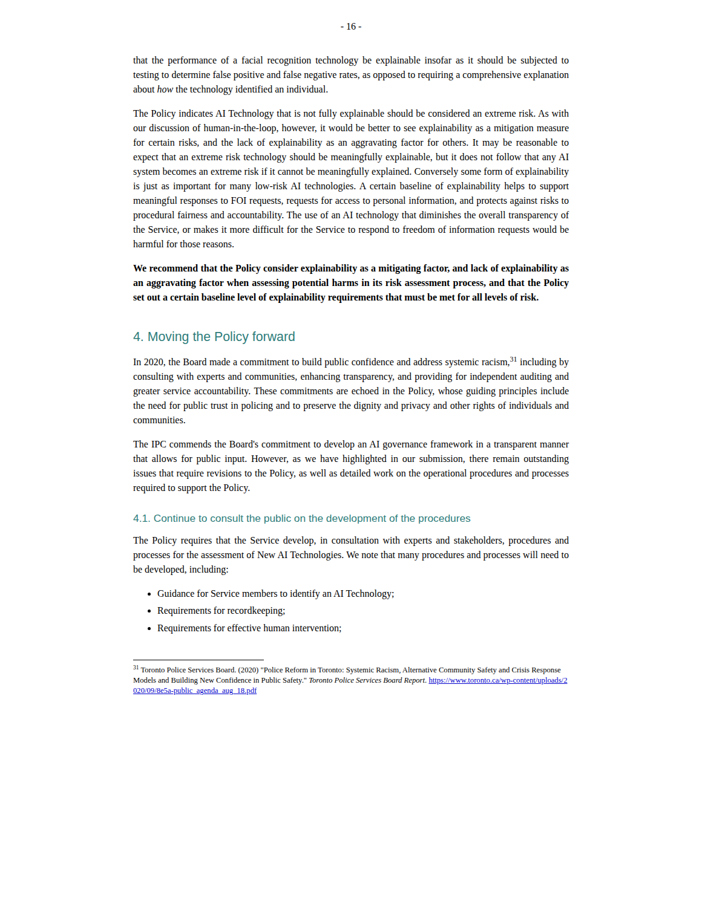- 16 -
that the performance of a facial recognition technology be explainable insofar as it should be subjected to testing to determine false positive and false negative rates, as opposed to requiring a comprehensive explanation about how the technology identified an individual.
The Policy indicates AI Technology that is not fully explainable should be considered an extreme risk. As with our discussion of human-in-the-loop, however, it would be better to see explainability as a mitigation measure for certain risks, and the lack of explainability as an aggravating factor for others. It may be reasonable to expect that an extreme risk technology should be meaningfully explainable, but it does not follow that any AI system becomes an extreme risk if it cannot be meaningfully explained. Conversely some form of explainability is just as important for many low-risk AI technologies. A certain baseline of explainability helps to support meaningful responses to FOI requests, requests for access to personal information, and protects against risks to procedural fairness and accountability. The use of an AI technology that diminishes the overall transparency of the Service, or makes it more difficult for the Service to respond to freedom of information requests would be harmful for those reasons.
We recommend that the Policy consider explainability as a mitigating factor, and lack of explainability as an aggravating factor when assessing potential harms in its risk assessment process, and that the Policy set out a certain baseline level of explainability requirements that must be met for all levels of risk.
4. Moving the Policy forward
In 2020, the Board made a commitment to build public confidence and address systemic racism,31 including by consulting with experts and communities, enhancing transparency, and providing for independent auditing and greater service accountability. These commitments are echoed in the Policy, whose guiding principles include the need for public trust in policing and to preserve the dignity and privacy and other rights of individuals and communities.
The IPC commends the Board's commitment to develop an AI governance framework in a transparent manner that allows for public input. However, as we have highlighted in our submission, there remain outstanding issues that require revisions to the Policy, as well as detailed work on the operational procedures and processes required to support the Policy.
4.1. Continue to consult the public on the development of the procedures
The Policy requires that the Service develop, in consultation with experts and stakeholders, procedures and processes for the assessment of New AI Technologies. We note that many procedures and processes will need to be developed, including:
Guidance for Service members to identify an AI Technology;
Requirements for recordkeeping;
Requirements for effective human intervention;
31 Toronto Police Services Board. (2020) "Police Reform in Toronto: Systemic Racism, Alternative Community Safety and Crisis Response Models and Building New Confidence in Public Safety." Toronto Police Services Board Report. https://www.toronto.ca/wp-content/uploads/2020/09/8e5a-public_agenda_aug_18.pdf